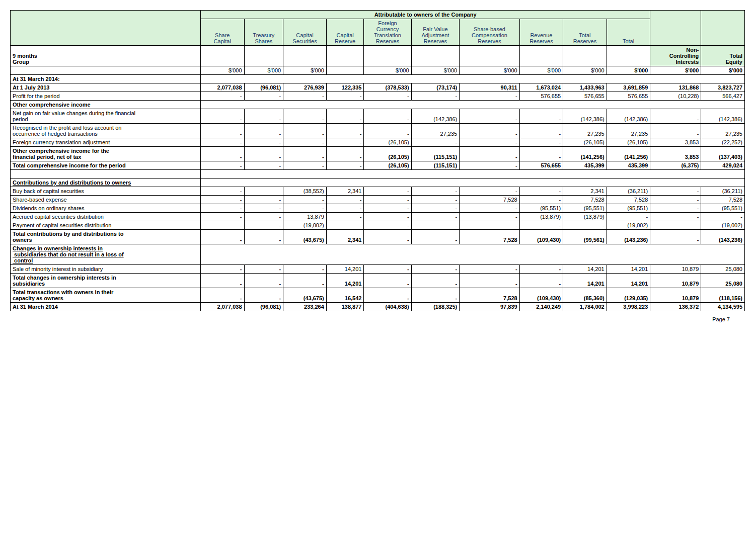| | Attributable to owners of the Company | | |
| --- | --- | --- | --- |
| Share Capital | Treasury Shares | Capital Securities | Capital Reserve | Foreign Currency Translation Reserves | Fair Value Adjustment Reserves | Share-based Compensation Reserves | Revenue Reserves | Total Reserves | Total |
| 9 months Group | | | | | | | | | | | Non- Controlling Interests | Total Equity |
| | $'000 | $'000 | $'000 | | $'000 | $'000 | $'000 | $'000 | $'000 | $'000 | $'000 | $'000 |
| At 31 March 2014: | |
| At 1 July 2013 | 2,077,038 | (96,081) | 276,939 | 122,335 | (378,533) | (73,174) | 90,311 | 1,673,024 | 1,433,963 | 3,691,859 | 131,868 | 3,823,727 |
| Profit for the period | - | - | - | - | - | - | - | 576,655 | 576,655 | 576,655 | (10,228) | 566,427 |
| Other comprehensive income | |
| Net gain on fair value changes during the financial period | - | - | - | - | - | (142,386) | - | - | (142,386) | (142,386) | - | (142,386) |
| Recognised in the profit and loss account on occurrence of hedged transactions | - | - | - | - | - | 27,235 | - | - | 27,235 | 27,235 | - | 27,235 |
| Foreign currency translation adjustment | - | - | - | - | (26,105) | - | - | - | (26,105) | (26,105) | 3,853 | (22,252) |
| Other comprehensive income for the financial period, net of tax | - | - | - | - | (26,105) | (115,151) | - | - | (141,256) | (141,256) | 3,853 | (137,403) |
| Total comprehensive income for the period | - | - | - | - | (26,105) | (115,151) | - | 576,655 | 435,399 | 435,399 | (6,375) | 429,024 |
| Contributions by and distributions to owners | |
| Buy back of capital securities | - | | (38,552) | 2,341 | - | - | - | - | 2,341 | (36,211) | - | (36,211) |
| Share-based expense | - | - | - | - | - | - | 7,528 | - | 7,528 | 7,528 | - | 7,528 |
| Dividends on ordinary shares | - | - | - | - | - | - | - | (95,551) | (95,551) | (95,551) | - | (95,551) |
| Accrued capital securities distribution | - | - | 13,879 | - | - | - | - | (13,879) | (13,879) | - | - | - |
| Payment of capital securities distribution | - | - | (19,002) | - | - | - | - | - | - | (19,002) | | (19,002) |
| Total contributions by and distributions to owners | - | - | (43,675) | 2,341 | - | - | 7,528 | (109,430) | (99,561) | (143,236) | - | (143,236) |
| Changes in ownership interests in subsidiaries that do not result in a loss of control | |
| Sale of minority interest in subsidiary | - | - | - | 14,201 | - | - | - | - | 14,201 | 14,201 | 10,879 | 25,080 |
| Total changes in ownership interests in subsidiaries | - | - | - | 14,201 | - | - | - | - | 14,201 | 14,201 | 10,879 | 25,080 |
| Total transactions with owners in their capacity as owners | - | - | (43,675) | 16,542 | - | - | 7,528 | (109,430) | (85,360) | (129,035) | 10,879 | (118,156) |
| At 31 March 2014 | 2,077,038 | (96,081) | 233,264 | 138,877 | (404,638) | (188,325) | 97,839 | 2,140,249 | 1,784,002 | 3,998,223 | 136,372 | 4,134,595 |
Page 7